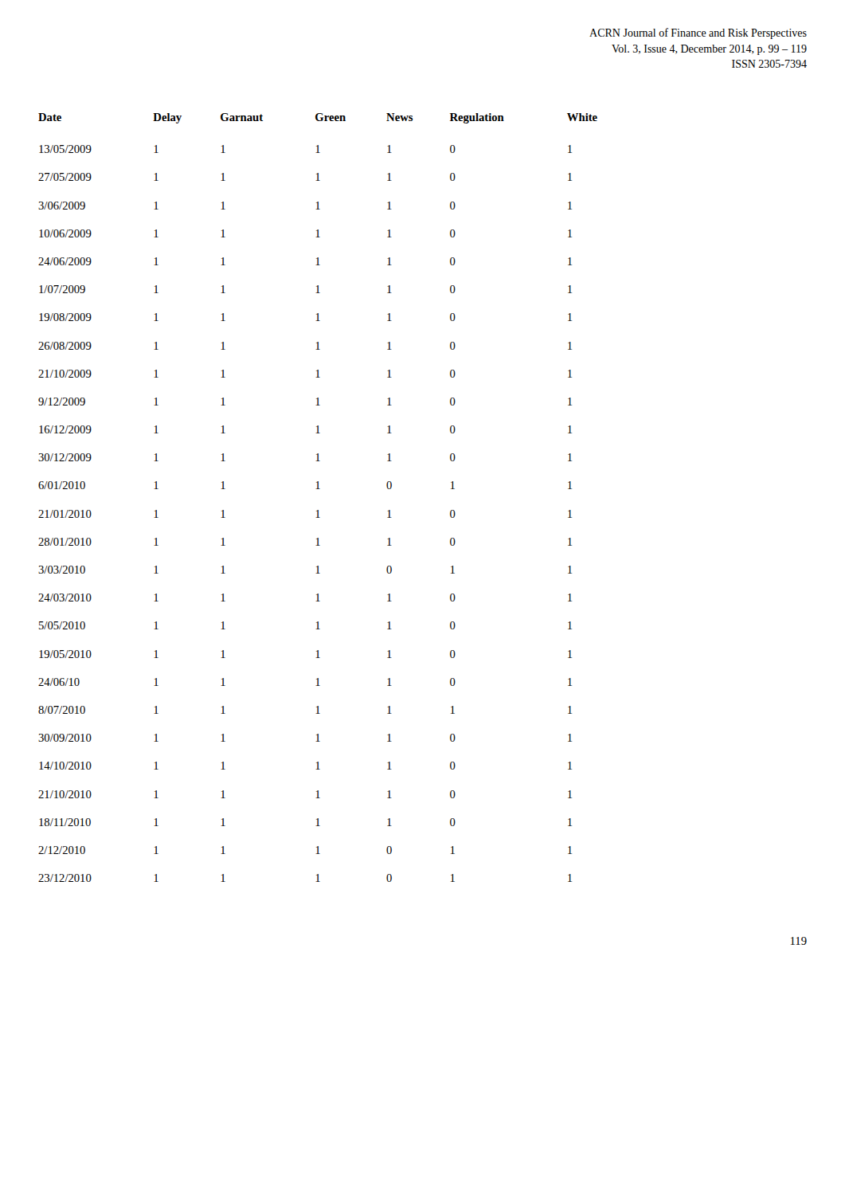ACRN Journal of Finance and Risk Perspectives
Vol. 3, Issue 4, December 2014, p. 99 – 119
ISSN 2305-7394
| Date | Delay | Garnaut | Green | News | Regulation | White |
| --- | --- | --- | --- | --- | --- | --- |
| 13/05/2009 | 1 | 1 | 1 | 1 | 0 | 1 |
| 27/05/2009 | 1 | 1 | 1 | 1 | 0 | 1 |
| 3/06/2009 | 1 | 1 | 1 | 1 | 0 | 1 |
| 10/06/2009 | 1 | 1 | 1 | 1 | 0 | 1 |
| 24/06/2009 | 1 | 1 | 1 | 1 | 0 | 1 |
| 1/07/2009 | 1 | 1 | 1 | 1 | 0 | 1 |
| 19/08/2009 | 1 | 1 | 1 | 1 | 0 | 1 |
| 26/08/2009 | 1 | 1 | 1 | 1 | 0 | 1 |
| 21/10/2009 | 1 | 1 | 1 | 1 | 0 | 1 |
| 9/12/2009 | 1 | 1 | 1 | 1 | 0 | 1 |
| 16/12/2009 | 1 | 1 | 1 | 1 | 0 | 1 |
| 30/12/2009 | 1 | 1 | 1 | 1 | 0 | 1 |
| 6/01/2010 | 1 | 1 | 1 | 0 | 1 | 1 |
| 21/01/2010 | 1 | 1 | 1 | 1 | 0 | 1 |
| 28/01/2010 | 1 | 1 | 1 | 1 | 0 | 1 |
| 3/03/2010 | 1 | 1 | 1 | 0 | 1 | 1 |
| 24/03/2010 | 1 | 1 | 1 | 1 | 0 | 1 |
| 5/05/2010 | 1 | 1 | 1 | 1 | 0 | 1 |
| 19/05/2010 | 1 | 1 | 1 | 1 | 0 | 1 |
| 24/06/10 | 1 | 1 | 1 | 1 | 0 | 1 |
| 8/07/2010 | 1 | 1 | 1 | 1 | 1 | 1 |
| 30/09/2010 | 1 | 1 | 1 | 1 | 0 | 1 |
| 14/10/2010 | 1 | 1 | 1 | 1 | 0 | 1 |
| 21/10/2010 | 1 | 1 | 1 | 1 | 0 | 1 |
| 18/11/2010 | 1 | 1 | 1 | 1 | 0 | 1 |
| 2/12/2010 | 1 | 1 | 1 | 0 | 1 | 1 |
| 23/12/2010 | 1 | 1 | 1 | 0 | 1 | 1 |
119